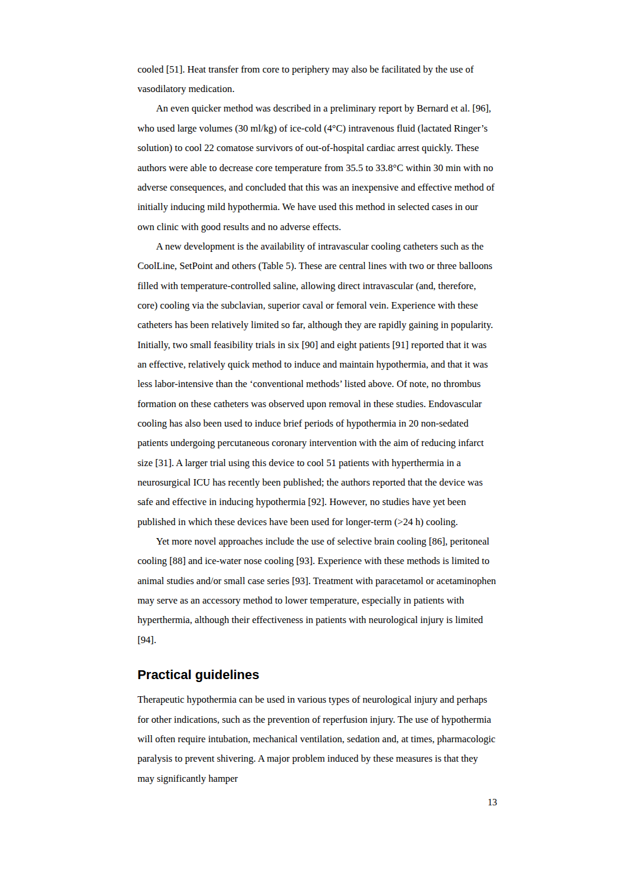cooled [51]. Heat transfer from core to periphery may also be facilitated by the use of vasodilatory medication.
An even quicker method was described in a preliminary report by Bernard et al. [96], who used large volumes (30 ml/kg) of ice-cold (4°C) intravenous fluid (lactated Ringer’s solution) to cool 22 comatose survivors of out-of-hospital cardiac arrest quickly. These authors were able to decrease core temperature from 35.5 to 33.8°C within 30 min with no adverse consequences, and concluded that this was an inexpensive and effective method of initially inducing mild hypothermia. We have used this method in selected cases in our own clinic with good results and no adverse effects.
A new development is the availability of intravascular cooling catheters such as the CoolLine, SetPoint and others (Table 5). These are central lines with two or three balloons filled with temperature-controlled saline, allowing direct intravascular (and, therefore, core) cooling via the subclavian, superior caval or femoral vein. Experience with these catheters has been relatively limited so far, although they are rapidly gaining in popularity. Initially, two small feasibility trials in six [90] and eight patients [91] reported that it was an effective, relatively quick method to induce and maintain hypothermia, and that it was less labor-intensive than the ‘conventional methods’ listed above. Of note, no thrombus formation on these catheters was observed upon removal in these studies. Endovascular cooling has also been used to induce brief periods of hypothermia in 20 non-sedated patients undergoing percutaneous coronary intervention with the aim of reducing infarct size [31]. A larger trial using this device to cool 51 patients with hyperthermia in a neurosurgical ICU has recently been published; the authors reported that the device was safe and effective in inducing hypothermia [92]. However, no studies have yet been published in which these devices have been used for longer-term (>24 h) cooling.
Yet more novel approaches include the use of selective brain cooling [86], peritoneal cooling [88] and ice-water nose cooling [93]. Experience with these methods is limited to animal studies and/or small case series [93]. Treatment with paracetamol or acetaminophen may serve as an accessory method to lower temperature, especially in patients with hyperthermia, although their effectiveness in patients with neurological injury is limited [94].
Practical guidelines
Therapeutic hypothermia can be used in various types of neurological injury and perhaps for other indications, such as the prevention of reperfusion injury. The use of hypothermia will often require intubation, mechanical ventilation, sedation and, at times, pharmacologic paralysis to prevent shivering. A major problem induced by these measures is that they may significantly hamper
13